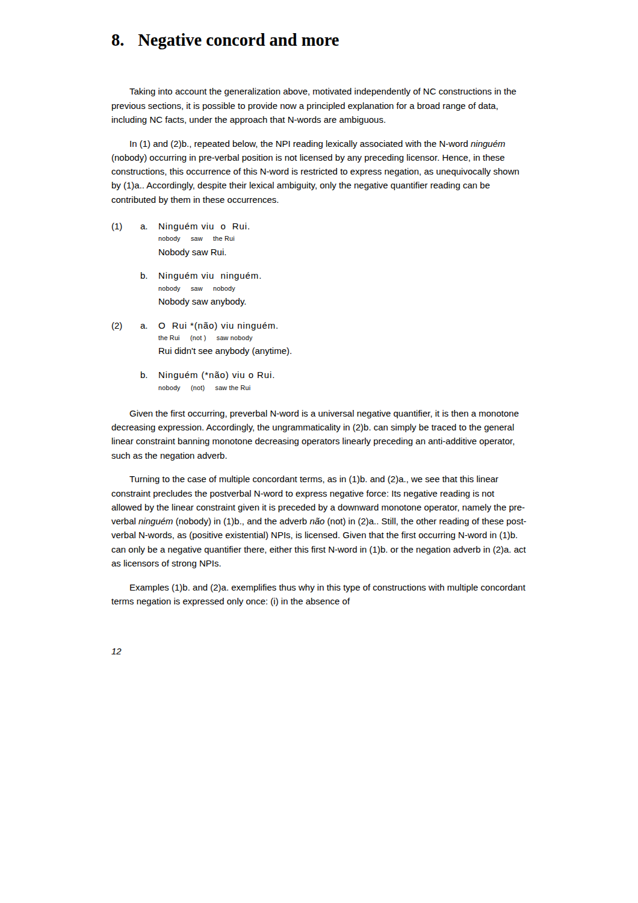8. Negative concord and more
Taking into account the generalization above, motivated independently of NC constructions in the previous sections, it is possible to provide now a principled explanation for a broad range of data, including NC facts, under the approach that N-words are ambiguous.
In (1) and (2)b., repeated below, the NPI reading lexically associated with the N-word ninguém (nobody) occurring in pre-verbal position is not licensed by any preceding licensor. Hence, in these constructions, this occurrence of this N-word is restricted to express negation, as unequivocally shown by (1)a.. Accordingly, despite their lexical ambiguity, only the negative quantifier reading can be contributed by them in these occurrences.
(1) a. Ninguém viu o Rui. nobody saw the Rui Nobody saw Rui.
(1) b. Ninguém viu ninguém. nobody saw nobody Nobody saw anybody.
(2) a. O Rui *(não) viu ninguém. the Rui(not ) saw nobody Rui didn't see anybody (anytime).
(2) b. Ninguém (*não) viu o Rui. nobody(not) saw the Rui
Given the first occurring, preverbal N-word is a universal negative quantifier, it is then a monotone decreasing expression. Accordingly, the ungrammaticality in (2)b. can simply be traced to the general linear constraint banning monotone decreasing operators linearly preceding an anti-additive operator, such as the negation adverb.
Turning to the case of multiple concordant terms, as in (1)b. and (2)a., we see that this linear constraint precludes the postverbal N-word to express negative force: Its negative reading is not allowed by the linear constraint given it is preceded by a downward monotone operator, namely the pre-verbal ninguém (nobody) in (1)b., and the adverb não (not) in (2)a.. Still, the other reading of these post-verbal N-words, as (positive existential) NPIs, is licensed. Given that the first occurring N-word in (1)b. can only be a negative quantifier there, either this first N-word in (1)b. or the negation adverb in (2)a. act as licensors of strong NPIs.
Examples (1)b. and (2)a. exemplifies thus why in this type of constructions with multiple concordant terms negation is expressed only once: (i) in the absence of
12